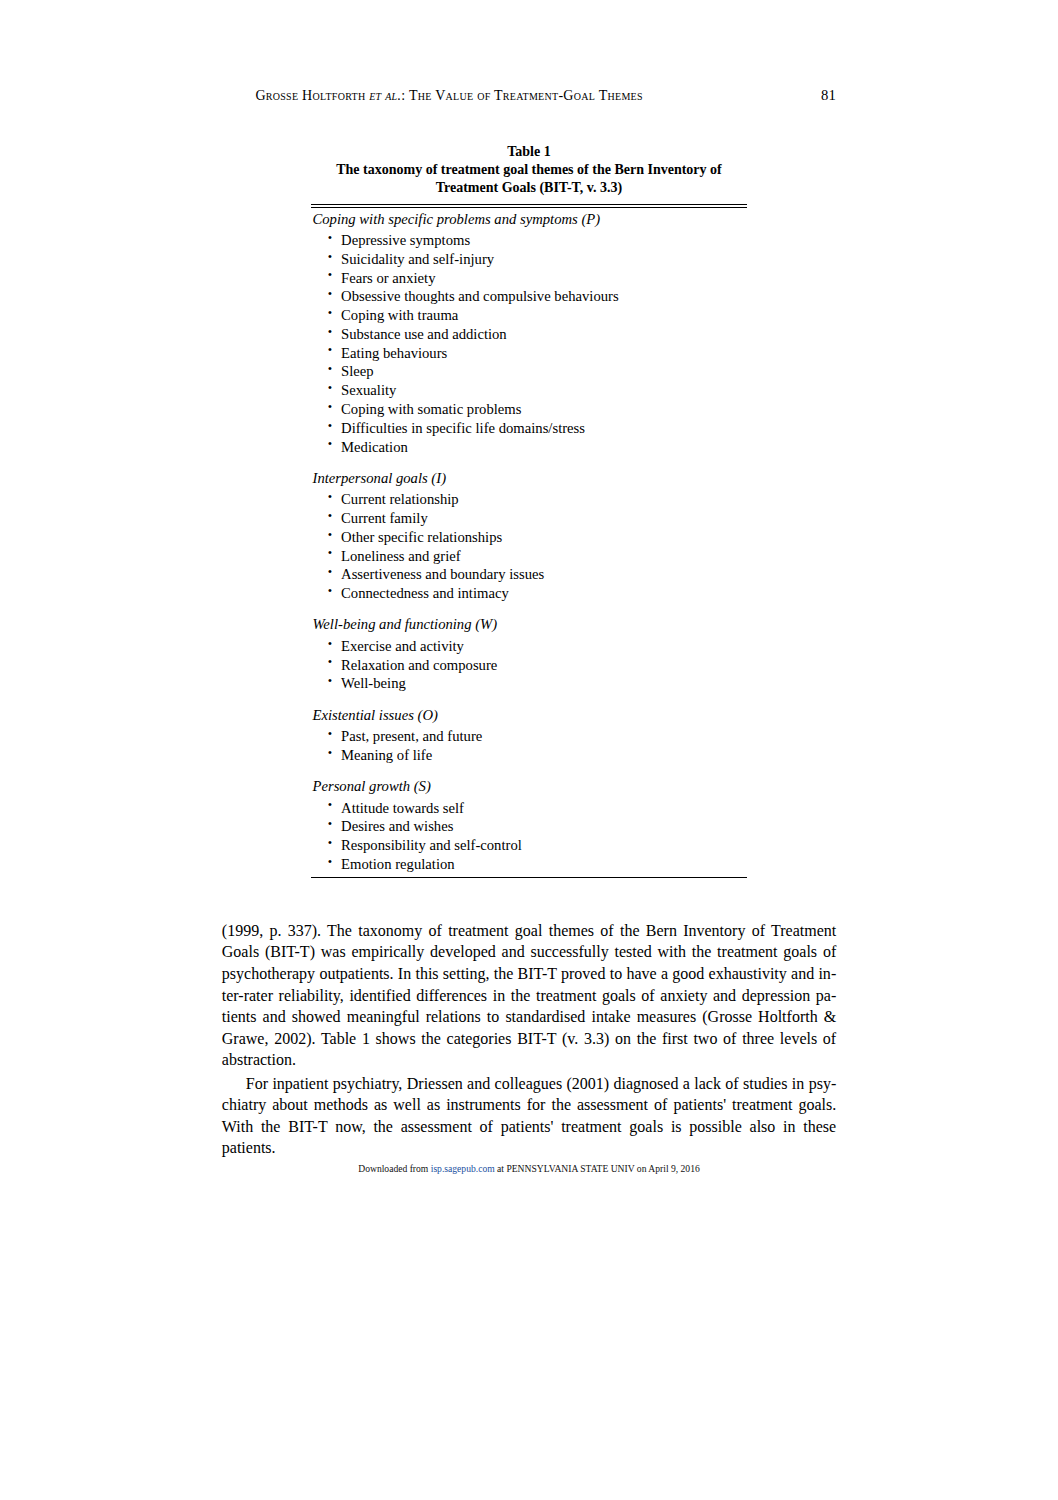Grosse Holtforth et al.: The Value of Treatment-Goal Themes 81
Table 1 The taxonomy of treatment goal themes of the Bern Inventory of Treatment Goals (BIT-T, v. 3.3)
| Coping with specific problems and symptoms (P) Depressive symptoms Suicidality and self-injury Fears or anxiety Obsessive thoughts and compulsive behaviours Coping with trauma Substance use and addiction Eating behaviours Sleep Sexuality Coping with somatic problems Difficulties in specific life domains/stress Medication Interpersonal goals (I) Current relationship Current family Other specific relationships Loneliness and grief Assertiveness and boundary issues Connectedness and intimacy Well-being and functioning (W) Exercise and activity Relaxation and composure Well-being Existential issues (O) Past, present, and future Meaning of life Personal growth (S) Attitude towards self Desires and wishes Responsibility and self-control Emotion regulation |
(1999, p. 337). The taxonomy of treatment goal themes of the Bern Inventory of Treatment Goals (BIT-T) was empirically developed and successfully tested with the treatment goals of psychotherapy outpatients. In this setting, the BIT-T proved to have a good exhaustivity and inter-rater reliability, identified differences in the treatment goals of anxiety and depression patients and showed meaningful relations to standardised intake measures (Grosse Holtforth & Grawe, 2002). Table 1 shows the categories BIT-T (v. 3.3) on the first two of three levels of abstraction.
For inpatient psychiatry, Driessen and colleagues (2001) diagnosed a lack of studies in psychiatry about methods as well as instruments for the assessment of patients' treatment goals. With the BIT-T now, the assessment of patients' treatment goals is possible also in these patients.
Downloaded from isp.sagepub.com at PENNSYLVANIA STATE UNIV on April 9, 2016